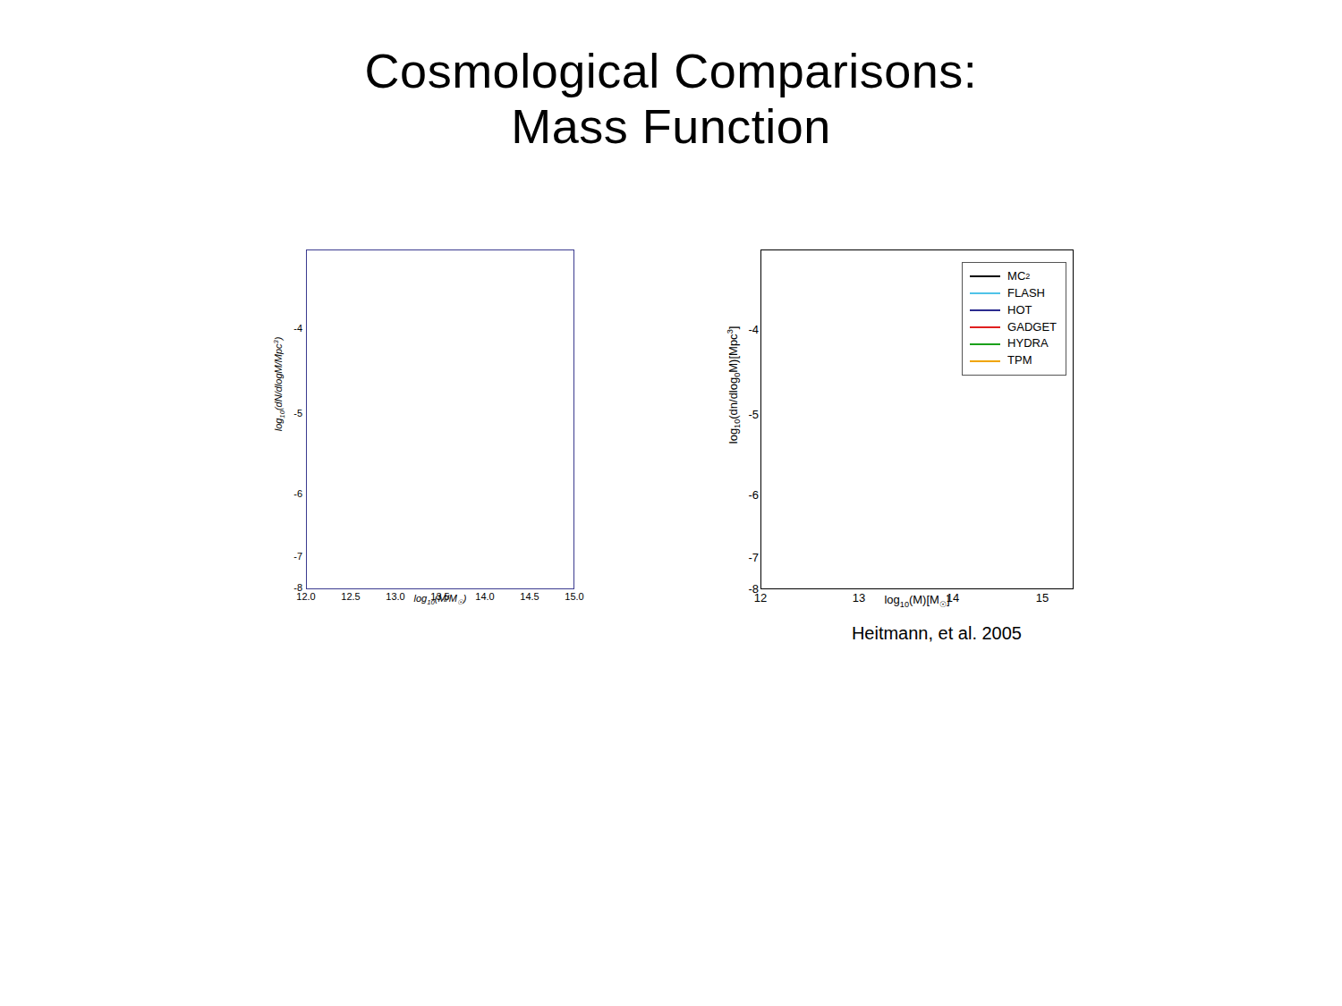Cosmological Comparisons:
Mass Function
log10(dN/dlogM/Mpc3)
log10(M/M☉)
-4
-5
-6
-7
-8
12.0
12.5
13.0
13.5
14.0
14.5
15.0
log10(dn/dlog0M)[Mpc3]
log10(M)[M☉]
-4
-5
-6
-7
-8
12
13
14
15
MC2
FLASH
HOT
GADGET
HYDRA
TPM
Heitmann, et al. 2005